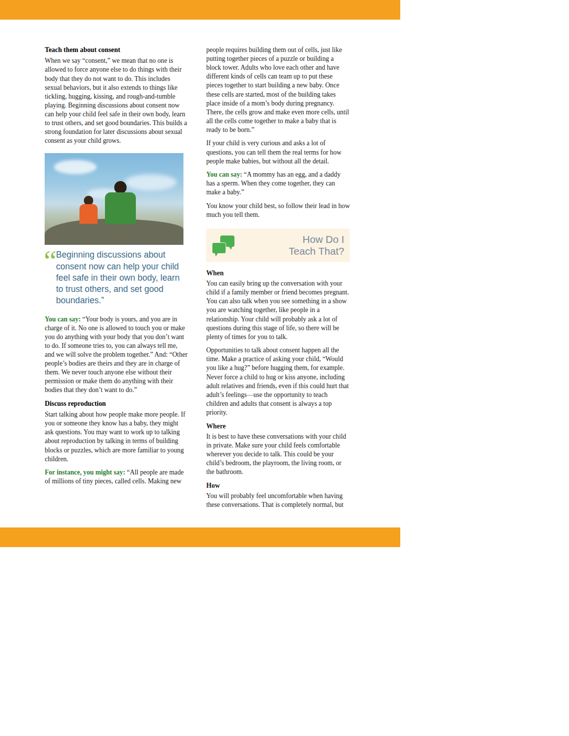Teach them about consent
When we say “consent,” we mean that no one is allowed to force anyone else to do things with their body that they do not want to do. This includes sexual behaviors, but it also extends to things like tickling, hugging, kissing, and rough-and-tumble playing. Beginning discussions about consent now can help your child feel safe in their own body, learn to trust others, and set good boundaries. This builds a strong foundation for later discussions about sexual consent as your child grows.
“
Beginning discussions about consent now can help your child feel safe in their own body, learn to trust others, and set good boundaries.”
You can say: “Your body is yours, and you are in charge of it. No one is allowed to touch you or make you do anything with your body that you don’t want to do. If someone tries to, you can always tell me, and we will solve the problem together.” And: “Other people’s bodies are theirs and they are in charge of them. We never touch anyone else without their permission or make them do anything with their bodies that they don’t want to do.”
Discuss reproduction
Start talking about how people make more people. If you or someone they know has a baby, they might ask questions. You may want to work up to talking about reproduction by talking in terms of building blocks or puzzles, which are more familiar to young children.
For instance, you might say: “All people are made of millions of tiny pieces, called cells. Making new
people requires building them out of cells, just like putting together pieces of a puzzle or building a block tower. Adults who love each other and have different kinds of cells can team up to put these pieces together to start building a new baby. Once these cells are started, most of the building takes place inside of a mom’s body during pregnancy. There, the cells grow and make even more cells, until all the cells come together to make a baby that is ready to be born.”
If your child is very curious and asks a lot of questions, you can tell them the real terms for how people make babies, but without all the detail.
You can say: “A mommy has an egg, and a daddy has a sperm. When they come together, they can make a baby.”
You know your child best, so follow their lead in how much you tell them.
How Do I
Teach That?
When
You can easily bring up the conversation with your child if a family member or friend becomes pregnant. You can also talk when you see something in a show you are watching together, like people in a relationship. Your child will probably ask a lot of questions during this stage of life, so there will be plenty of times for you to talk.
Opportunities to talk about consent happen all the time. Make a practice of asking your child, “Would you like a hug?” before hugging them, for example. Never force a child to hug or kiss anyone, including adult relatives and friends, even if this could hurt that adult’s feelings—use the opportunity to teach children and adults that consent is always a top priority.
Where
It is best to have these conversations with your child in private. Make sure your child feels comfortable wherever you decide to talk. This could be your child’s bedroom, the playroom, the living room, or the bathroom.
How
You will probably feel uncomfortable when having these conversations. That is completely normal, but